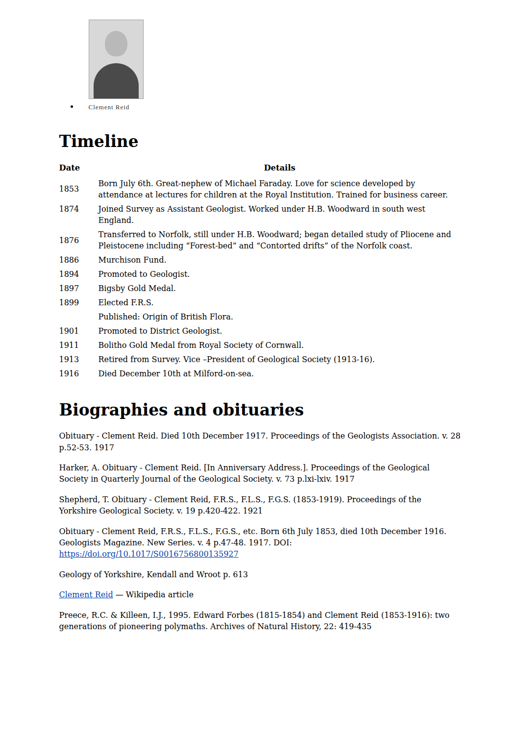Clement Reid
Timeline
| Date | Details |
| --- | --- |
| 1853 | Born July 6th. Great-nephew of Michael Faraday. Love for science developed by attendance at lectures for children at the Royal Institution. Trained for business career. |
| 1874 | Joined Survey as Assistant Geologist. Worked under H.B. Woodward in south west England. |
| 1876 | Transferred to Norfolk, still under H.B. Woodward; began detailed study of Pliocene and Pleistocene including “Forest-bed” and “Contorted drifts” of the Norfolk coast. |
| 1886 | Murchison Fund. |
| 1894 | Promoted to Geologist. |
| 1897 | Bigsby Gold Medal. |
| 1899 | Elected F.R.S. |
| | Published: Origin of British Flora. |
| 1901 | Promoted to District Geologist. |
| 1911 | Bolitho Gold Medal from Royal Society of Cornwall. |
| 1913 | Retired from Survey. Vice –President of Geological Society (1913-16). |
| 1916 | Died December 10th at Milford-on-sea. |
Biographies and obituaries
Obituary - Clement Reid. Died 10th December 1917. Proceedings of the Geologists Association. v. 28 p.52-53. 1917
Harker, A. Obituary - Clement Reid. [In Anniversary Address.]. Proceedings of the Geological Society in Quarterly Journal of the Geological Society. v. 73 p.lxi-lxiv. 1917
Shepherd, T. Obituary - Clement Reid, F.R.S., F.L.S., F.G.S. (1853-1919). Proceedings of the Yorkshire Geological Society. v. 19 p.420-422. 1921
Obituary - Clement Reid, F.R.S., F.L.S., F.G.S., etc. Born 6th July 1853, died 10th December 1916. Geologists Magazine. New Series. v. 4 p.47-48. 1917. DOI: https://doi.org/10.1017/S0016756800135927
Geology of Yorkshire, Kendall and Wroot p. 613
Clement Reid — Wikipedia article
Preece, R.C. & Killeen, I.J., 1995. Edward Forbes (1815-1854) and Clement Reid (1853-1916): two generations of pioneering polymaths. Archives of Natural History, 22: 419-435